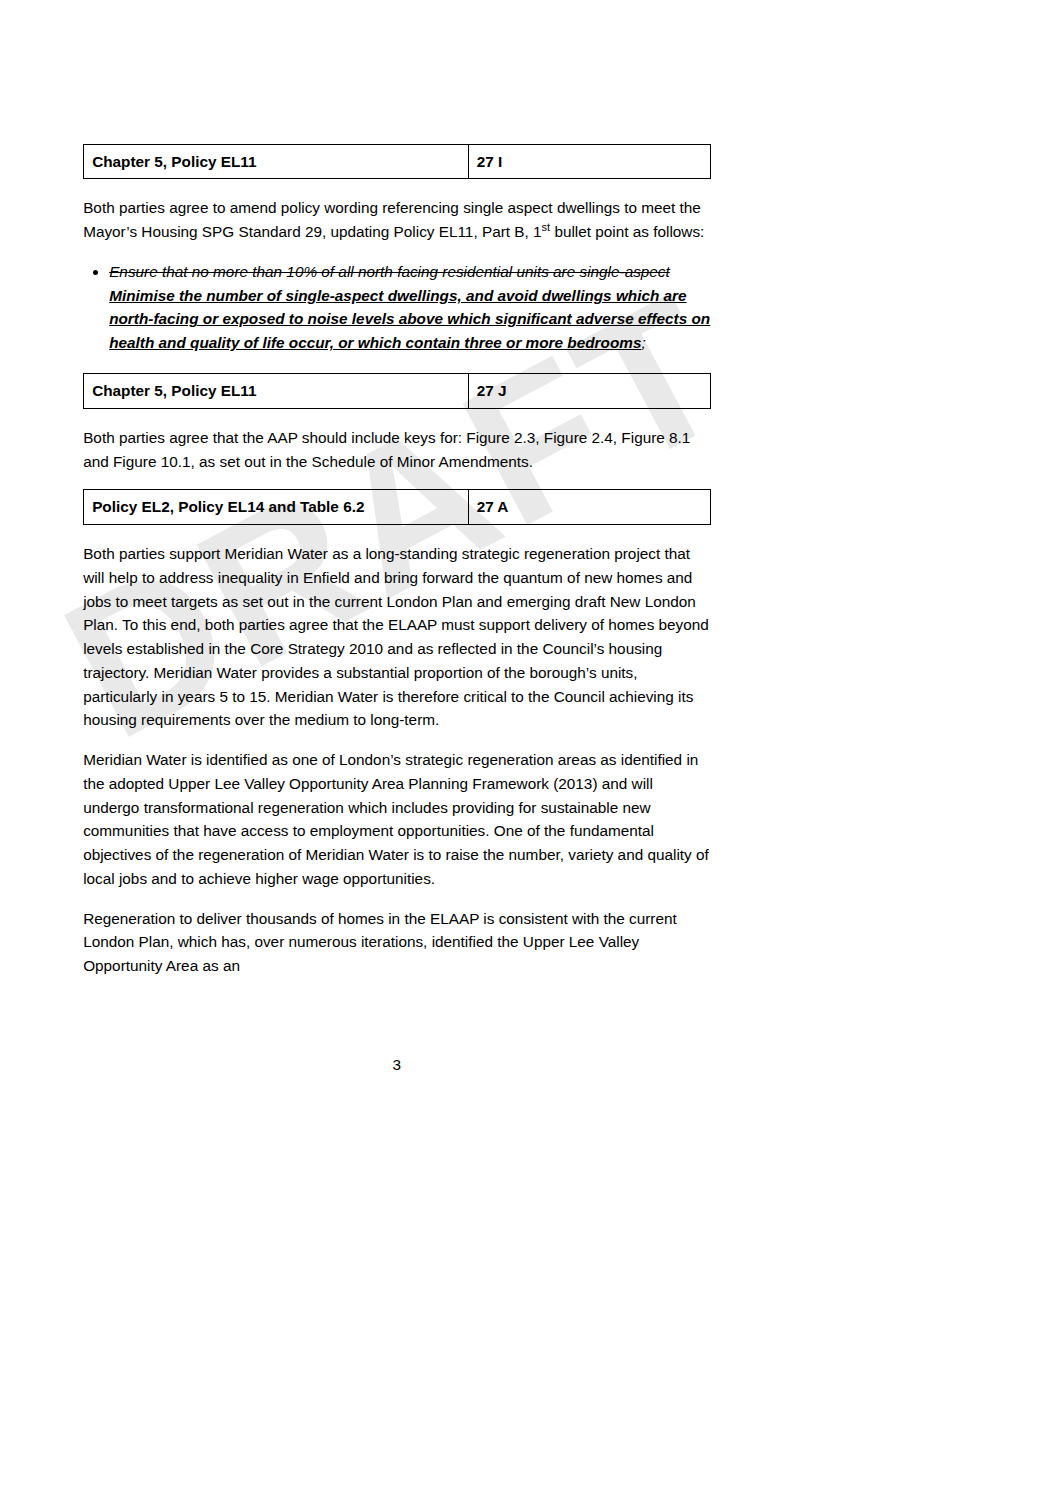DRAFT
| Chapter 5, Policy EL11 | 27 I |
Both parties agree to amend policy wording referencing single aspect dwellings to meet the Mayor’s Housing SPG Standard 29, updating Policy EL11, Part B, 1st bullet point as follows:
Ensure that no more than 10% of all north facing residential units are single-aspect Minimise the number of single-aspect dwellings, and avoid dwellings which are north-facing or exposed to noise levels above which significant adverse effects on health and quality of life occur, or which contain three or more bedrooms;
| Chapter 5, Policy EL11 | 27 J |
Both parties agree that the AAP should include keys for: Figure 2.3, Figure 2.4, Figure 8.1 and Figure 10.1, as set out in the Schedule of Minor Amendments.
| Policy EL2, Policy EL14 and Table 6.2 | 27 A |
Both parties support Meridian Water as a long-standing strategic regeneration project that will help to address inequality in Enfield and bring forward the quantum of new homes and jobs to meet targets as set out in the current London Plan and emerging draft New London Plan. To this end, both parties agree that the ELAAP must support delivery of homes beyond levels established in the Core Strategy 2010 and as reflected in the Council’s housing trajectory. Meridian Water provides a substantial proportion of the borough’s units, particularly in years 5 to 15. Meridian Water is therefore critical to the Council achieving its housing requirements over the medium to long-term.
Meridian Water is identified as one of London’s strategic regeneration areas as identified in the adopted Upper Lee Valley Opportunity Area Planning Framework (2013) and will undergo transformational regeneration which includes providing for sustainable new communities that have access to employment opportunities. One of the fundamental objectives of the regeneration of Meridian Water is to raise the number, variety and quality of local jobs and to achieve higher wage opportunities.
Regeneration to deliver thousands of homes in the ELAAP is consistent with the current London Plan, which has, over numerous iterations, identified the Upper Lee Valley Opportunity Area as an
3